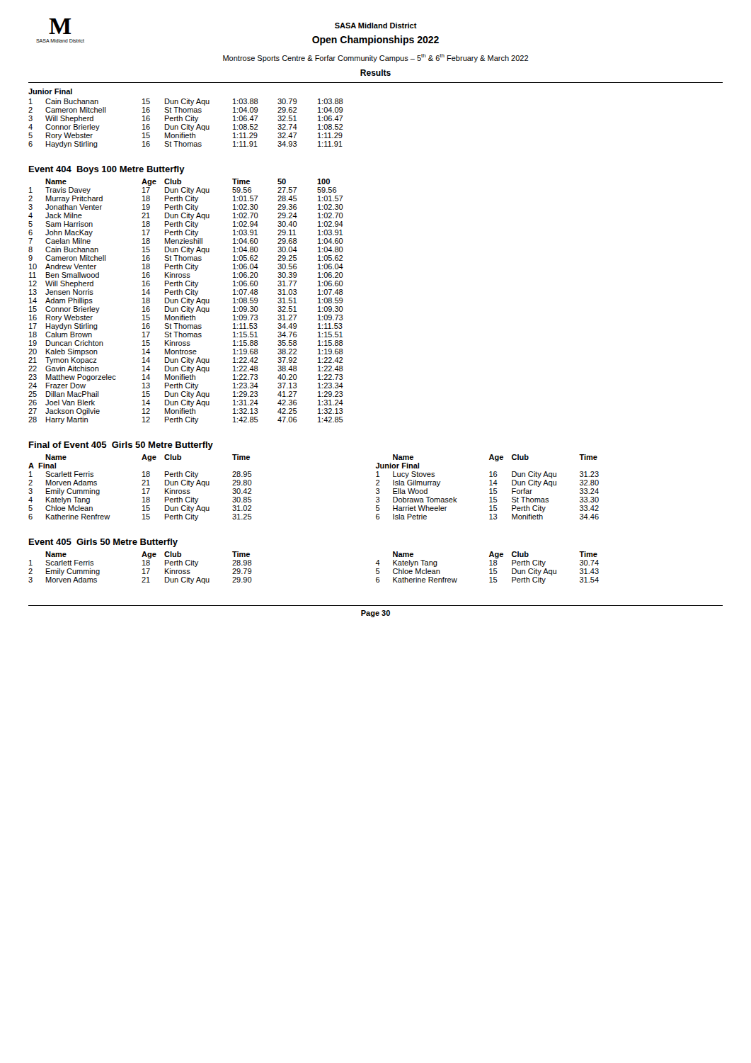M
SASA Midland District
SASA Midland District
Open Championships 2022
Montrose Sports Centre & Forfar Community Campus – 5th & 6th February & March 2022
Results
Junior Final
| 1 | Cain Buchanan | 15 | Dun City Aqu | 1:03.88 | 30.79 | 1:03.88 |
| 2 | Cameron Mitchell | 16 | St Thomas | 1:04.09 | 29.62 | 1:04.09 |
| 3 | Will Shepherd | 16 | Perth City | 1:06.47 | 32.51 | 1:06.47 |
| 4 | Connor Brierley | 16 | Dun City Aqu | 1:08.52 | 32.74 | 1:08.52 |
| 5 | Rory Webster | 15 | Monifieth | 1:11.29 | 32.47 | 1:11.29 |
| 6 | Haydyn Stirling | 16 | St Thomas | 1:11.91 | 34.93 | 1:11.91 |
Event 404 Boys 100 Metre Butterfly
| | Name | Age | Club | Time | 50 | 100 |
| --- | --- | --- | --- | --- | --- | --- |
| 1 | Travis Davey | 17 | Dun City Aqu | 59.56 | 27.57 | 59.56 |
| 2 | Murray Pritchard | 18 | Perth City | 1:01.57 | 28.45 | 1:01.57 |
| 3 | Jonathan Venter | 19 | Perth City | 1:02.30 | 29.36 | 1:02.30 |
| 4 | Jack Milne | 21 | Dun City Aqu | 1:02.70 | 29.24 | 1:02.70 |
| 5 | Sam Harrison | 18 | Perth City | 1:02.94 | 30.40 | 1:02.94 |
| 6 | John MacKay | 17 | Perth City | 1:03.91 | 29.11 | 1:03.91 |
| 7 | Caelan Milne | 18 | Menzieshill | 1:04.60 | 29.68 | 1:04.60 |
| 8 | Cain Buchanan | 15 | Dun City Aqu | 1:04.80 | 30.04 | 1:04.80 |
| 9 | Cameron Mitchell | 16 | St Thomas | 1:05.62 | 29.25 | 1:05.62 |
| 10 | Andrew Venter | 18 | Perth City | 1:06.04 | 30.56 | 1:06.04 |
| 11 | Ben Smallwood | 16 | Kinross | 1:06.20 | 30.39 | 1:06.20 |
| 12 | Will Shepherd | 16 | Perth City | 1:06.60 | 31.77 | 1:06.60 |
| 13 | Jensen Norris | 14 | Perth City | 1:07.48 | 31.03 | 1:07.48 |
| 14 | Adam Phillips | 18 | Dun City Aqu | 1:08.59 | 31.51 | 1:08.59 |
| 15 | Connor Brierley | 16 | Dun City Aqu | 1:09.30 | 32.51 | 1:09.30 |
| 16 | Rory Webster | 15 | Monifieth | 1:09.73 | 31.27 | 1:09.73 |
| 17 | Haydyn Stirling | 16 | St Thomas | 1:11.53 | 34.49 | 1:11.53 |
| 18 | Calum Brown | 17 | St Thomas | 1:15.51 | 34.76 | 1:15.51 |
| 19 | Duncan Crichton | 15 | Kinross | 1:15.88 | 35.58 | 1:15.88 |
| 20 | Kaleb Simpson | 14 | Montrose | 1:19.68 | 38.22 | 1:19.68 |
| 21 | Tymon Kopacz | 14 | Dun City Aqu | 1:22.42 | 37.92 | 1:22.42 |
| 22 | Gavin Aitchison | 14 | Dun City Aqu | 1:22.48 | 38.48 | 1:22.48 |
| 23 | Matthew Pogorzelec | 14 | Monifieth | 1:22.73 | 40.20 | 1:22.73 |
| 24 | Frazer Dow | 13 | Perth City | 1:23.34 | 37.13 | 1:23.34 |
| 25 | Dillan MacPhail | 15 | Dun City Aqu | 1:29.23 | 41.27 | 1:29.23 |
| 26 | Joel Van Blerk | 14 | Dun City Aqu | 1:31.24 | 42.36 | 1:31.24 |
| 27 | Jackson Ogilvie | 12 | Monifieth | 1:32.13 | 42.25 | 1:32.13 |
| 28 | Harry Martin | 12 | Perth City | 1:42.85 | 47.06 | 1:42.85 |
Final of Event 405 Girls 50 Metre Butterfly
| / / Name / Age / Club / Time / / --- / --- / --- / --- / --- / / A Final / / 1 / Scarlett Ferris / 18 / Perth City / 28.95 / / 2 / Morven Adams / 21 / Dun City Aqu / 29.80 / / 3 / Emily Cumming / 17 / Kinross / 30.42 / / 4 / Katelyn Tang / 18 / Perth City / 30.85 / / 5 / Chloe Mclean / 15 / Dun City Aqu / 31.02 / / 6 / Katherine Renfrew / 15 / Perth City / 31.25 / | / / Name / Age / Club / Time / / --- / --- / --- / --- / --- / / Junior Final / / 1 / Lucy Stoves / 16 / Dun City Aqu / 31.23 / / 2 / Isla Gilmurray / 14 / Dun City Aqu / 32.80 / / 3 / Ella Wood / 15 / Forfar / 33.24 / / 3 / Dobrawa Tomasek / 15 / St Thomas / 33.30 / / 5 / Harriet Wheeler / 15 / Perth City / 33.42 / / 6 / Isla Petrie / 13 / Monifieth / 34.46 / |
Event 405 Girls 50 Metre Butterfly
| / / Name / Age / Club / Time / / --- / --- / --- / --- / --- / / 1 / Scarlett Ferris / 18 / Perth City / 28.98 / / 2 / Emily Cumming / 17 / Kinross / 29.79 / / 3 / Morven Adams / 21 / Dun City Aqu / 29.90 / | / / Name / Age / Club / Time / / --- / --- / --- / --- / --- / / 4 / Katelyn Tang / 18 / Perth City / 30.74 / / 5 / Chloe Mclean / 15 / Dun City Aqu / 31.43 / / 6 / Katherine Renfrew / 15 / Perth City / 31.54 / |
Page 30